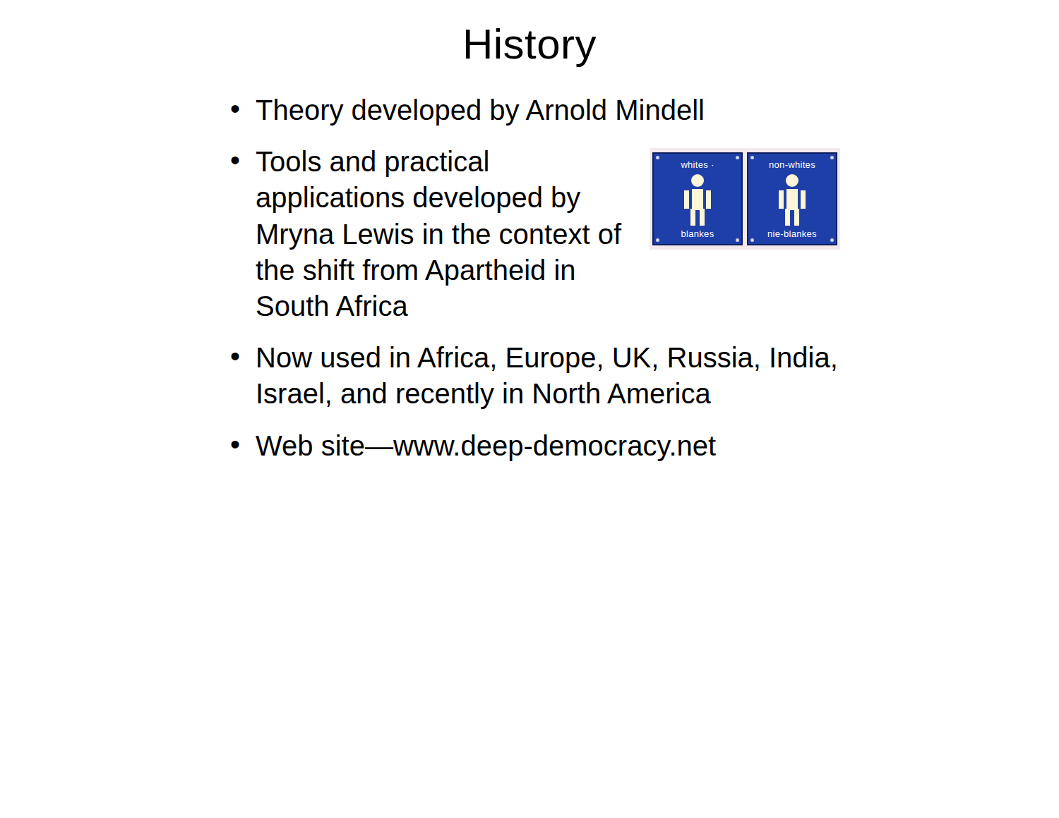History
Theory developed by Arnold Mindell
whites ·
blankes
non-whites
nie-blankes
Tools and practical applications developed by Mryna Lewis in the context of the shift from Apartheid in South Africa
Now used in Africa, Europe, UK, Russia, India, Israel, and recently in North America
Web site—www.deep-democracy.net